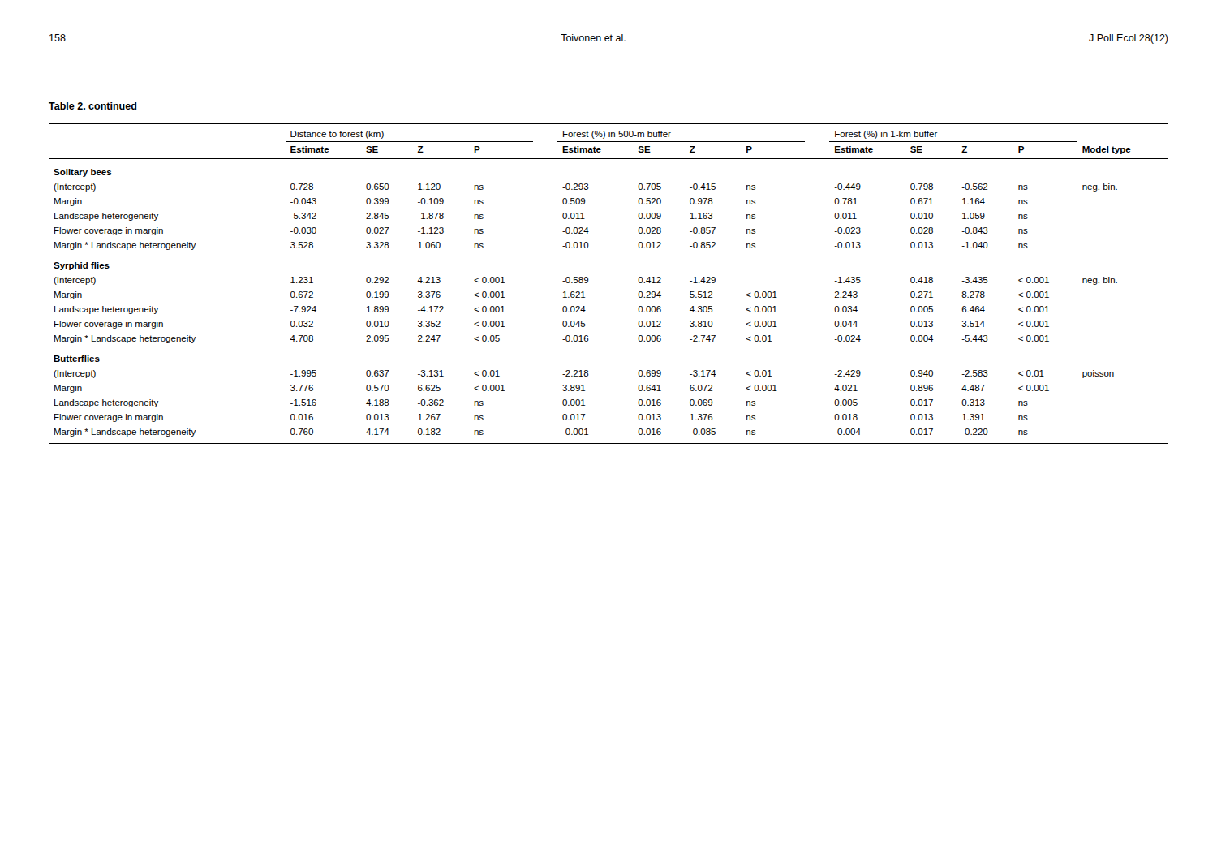158
Toivonen et al.
J Poll Ecol 28(12)
Table 2. continued
| | Distance to forest (km) | | Forest (%) in 500-m buffer | | Forest (%) in 1-km buffer | |
| --- | --- | --- | --- | --- | --- | --- |
| | Estimate | SE | Z | P | | Estimate | SE | Z | P | | Estimate | SE | Z | P | Model type |
| Solitary bees | |
| (Intercept) | 0.728 | 0.650 | 1.120 | ns | | -0.293 | 0.705 | -0.415 | ns | | -0.449 | 0.798 | -0.562 | ns | neg. bin. |
| Margin | -0.043 | 0.399 | -0.109 | ns | | 0.509 | 0.520 | 0.978 | ns | | 0.781 | 0.671 | 1.164 | ns | |
| Landscape heterogeneity | -5.342 | 2.845 | -1.878 | ns | | 0.011 | 0.009 | 1.163 | ns | | 0.011 | 0.010 | 1.059 | ns | |
| Flower coverage in margin | -0.030 | 0.027 | -1.123 | ns | | -0.024 | 0.028 | -0.857 | ns | | -0.023 | 0.028 | -0.843 | ns | |
| Margin * Landscape heterogeneity | 3.528 | 3.328 | 1.060 | ns | | -0.010 | 0.012 | -0.852 | ns | | -0.013 | 0.013 | -1.040 | ns | |
| Syrphid flies | |
| (Intercept) | 1.231 | 0.292 | 4.213 | < 0.001 | | -0.589 | 0.412 | -1.429 | | | -1.435 | 0.418 | -3.435 | < 0.001 | neg. bin. |
| Margin | 0.672 | 0.199 | 3.376 | < 0.001 | | 1.621 | 0.294 | 5.512 | < 0.001 | | 2.243 | 0.271 | 8.278 | < 0.001 | |
| Landscape heterogeneity | -7.924 | 1.899 | -4.172 | < 0.001 | | 0.024 | 0.006 | 4.305 | < 0.001 | | 0.034 | 0.005 | 6.464 | < 0.001 | |
| Flower coverage in margin | 0.032 | 0.010 | 3.352 | < 0.001 | | 0.045 | 0.012 | 3.810 | < 0.001 | | 0.044 | 0.013 | 3.514 | < 0.001 | |
| Margin * Landscape heterogeneity | 4.708 | 2.095 | 2.247 | < 0.05 | | -0.016 | 0.006 | -2.747 | < 0.01 | | -0.024 | 0.004 | -5.443 | < 0.001 | |
| Butterflies | |
| (Intercept) | -1.995 | 0.637 | -3.131 | < 0.01 | | -2.218 | 0.699 | -3.174 | < 0.01 | | -2.429 | 0.940 | -2.583 | < 0.01 | poisson |
| Margin | 3.776 | 0.570 | 6.625 | < 0.001 | | 3.891 | 0.641 | 6.072 | < 0.001 | | 4.021 | 0.896 | 4.487 | < 0.001 | |
| Landscape heterogeneity | -1.516 | 4.188 | -0.362 | ns | | 0.001 | 0.016 | 0.069 | ns | | 0.005 | 0.017 | 0.313 | ns | |
| Flower coverage in margin | 0.016 | 0.013 | 1.267 | ns | | 0.017 | 0.013 | 1.376 | ns | | 0.018 | 0.013 | 1.391 | ns | |
| Margin * Landscape heterogeneity | 0.760 | 4.174 | 0.182 | ns | | -0.001 | 0.016 | -0.085 | ns | | -0.004 | 0.017 | -0.220 | ns | |